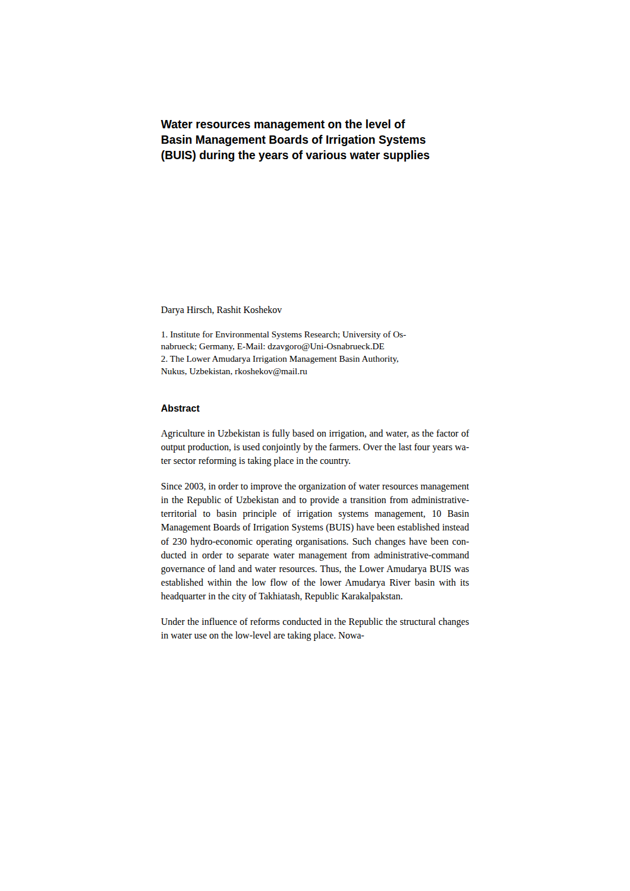Water resources management on the level of
Basin Management Boards of Irrigation Systems
(BUIS) during the years of various water supplies
Darya Hirsch, Rashit Koshekov
1. Institute for Environmental Systems Research; University of Os-
nabrueck; Germany, E-Mail: dzavgoro@Uni-Osnabrueck.DE
2. The Lower Amudarya Irrigation Management Basin Authority,
Nukus, Uzbekistan, rkoshekov@mail.ru
Abstract
Agriculture in Uzbekistan is fully based on irrigation, and water, as the factor of output production, is used conjointly by the farmers. Over the last four years water sector reforming is taking place in the country.
Since 2003, in order to improve the organization of water resources management in the Republic of Uzbekistan and to provide a transition from administrative-territorial to basin principle of irrigation systems management, 10 Basin Management Boards of Irrigation Systems (BUIS) have been established instead of 230 hydro-economic operating organisations. Such changes have been conducted in order to separate water management from administrative-command governance of land and water resources. Thus, the Lower Amudarya BUIS was established within the low flow of the lower Amudarya River basin with its headquarter in the city of Takhiatash, Republic Karakalpakstan.
Under the influence of reforms conducted in the Republic the structural changes in water use on the low-level are taking place. Nowa-